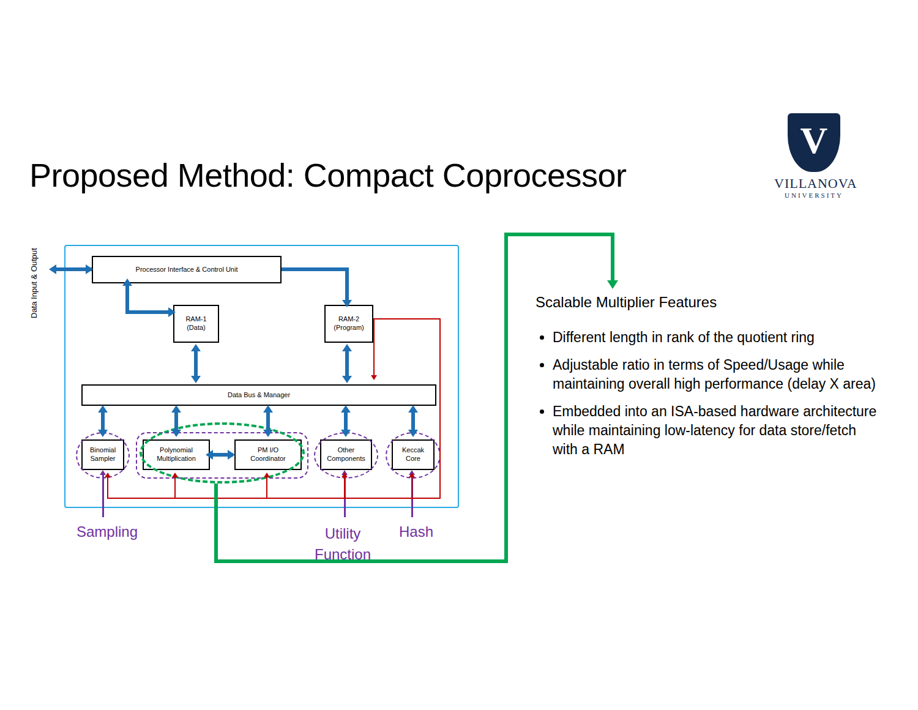Proposed Method: Compact Coprocessor
VILLANOVA
UNIVERSITY
Data Input & Output
Processor Interface & Control Unit
RAM-1
(Data)
RAM-2
(Program)
Data Bus & Manager
Binomial
Sampler
Polynomial
Multiplication
PM I/O
Coordinator
Other
Components
Keccak
Core
Sampling
Utility
Function
Hash
Scalable Multiplier Features
Different length in rank of the quotient ring
Adjustable ratio in terms of Speed/Usage while maintaining overall high performance (delay X area)
Embedded into an ISA-based hardware architecture while maintaining low-latency for data store/fetch with a RAM